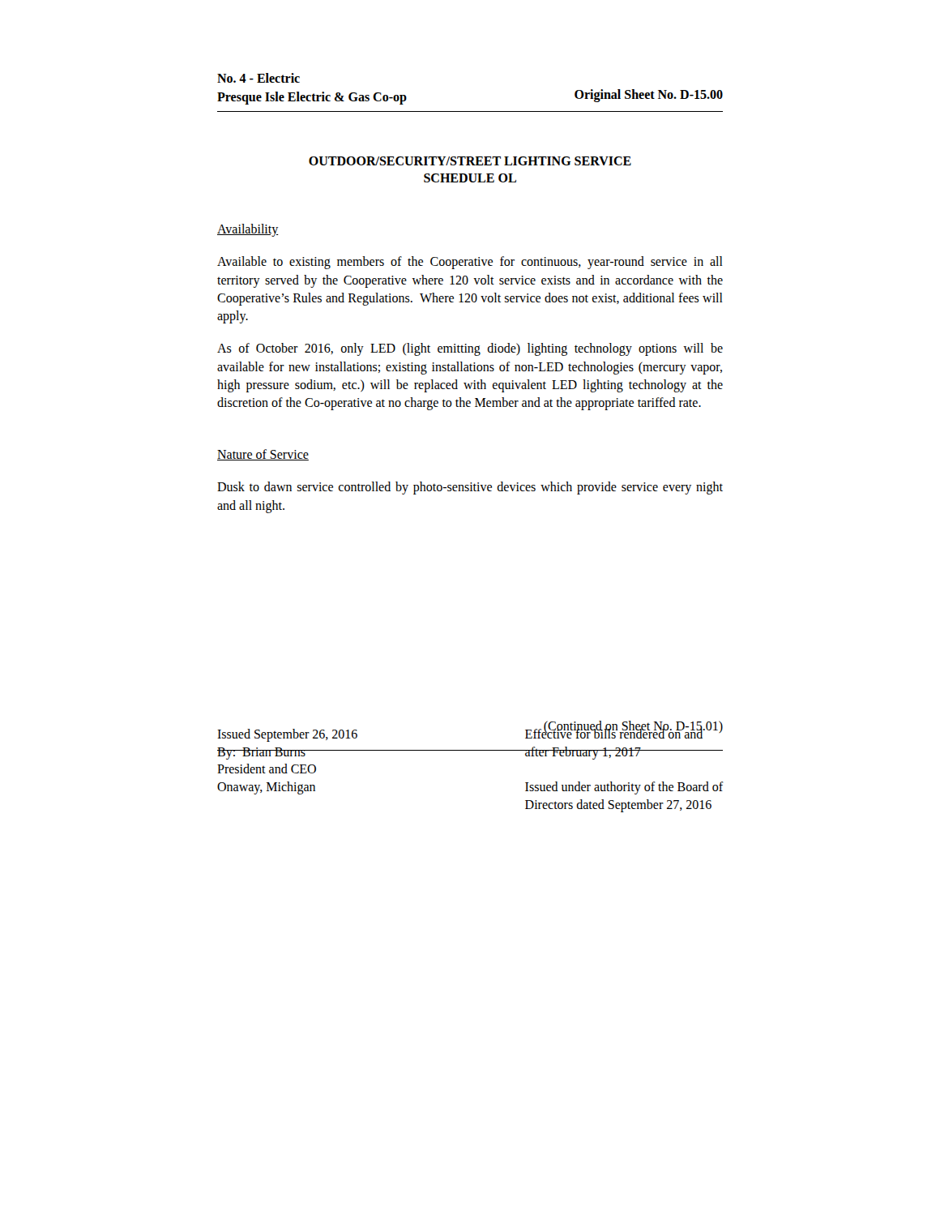No. 4 - Electric
Presque Isle Electric & Gas Co-op
Original Sheet No. D-15.00
OUTDOOR/SECURITY/STREET LIGHTING SERVICE
SCHEDULE OL
Availability
Available to existing members of the Cooperative for continuous, year-round service in all territory served by the Cooperative where 120 volt service exists and in accordance with the Cooperative’s Rules and Regulations. Where 120 volt service does not exist, additional fees will apply.
As of October 2016, only LED (light emitting diode) lighting technology options will be available for new installations; existing installations of non-LED technologies (mercury vapor, high pressure sodium, etc.) will be replaced with equivalent LED lighting technology at the discretion of the Co-operative at no charge to the Member and at the appropriate tariffed rate.
Nature of Service
Dusk to dawn service controlled by photo-sensitive devices which provide service every night and all night.
(Continued on Sheet No. D-15.01)
Issued September 26, 2016
By: Brian Burns
President and CEO
Onaway, Michigan
Effective for bills rendered on and
after February 1, 2017
Issued under authority of the Board of
Directors dated September 27, 2016